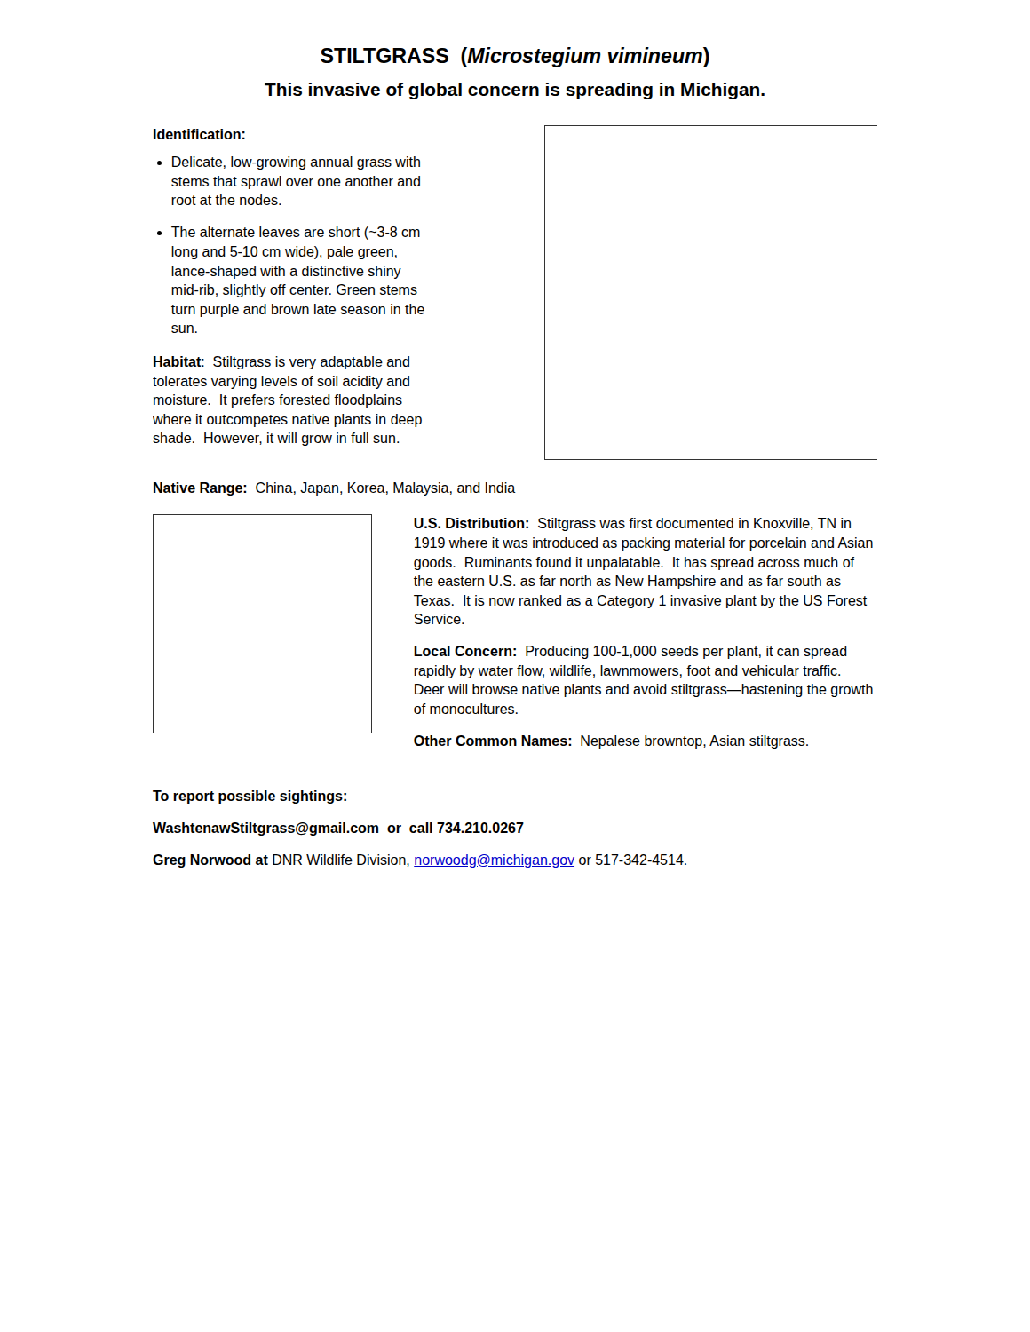STILTGRASS (Microstegium vimineum)
This invasive of global concern is spreading in Michigan.
Identification:
Delicate, low-growing annual grass with stems that sprawl over one another and root at the nodes.
The alternate leaves are short (~3-8 cm long and 5-10 cm wide), pale green, lance-shaped with a distinctive shiny mid-rib, slightly off center. Green stems turn purple and brown late season in the sun.
Habitat: Stiltgrass is very adaptable and tolerates varying levels of soil acidity and moisture. It prefers forested floodplains where it outcompetes native plants in deep shade. However, it will grow in full sun.
Native Range: China, Japan, Korea, Malaysia, and India
U.S. Distribution: Stiltgrass was first documented in Knoxville, TN in 1919 where it was introduced as packing material for porcelain and Asian goods. Ruminants found it unpalatable. It has spread across much of the eastern U.S. as far north as New Hampshire and as far south as Texas. It is now ranked as a Category 1 invasive plant by the US Forest Service.
Local Concern: Producing 100-1,000 seeds per plant, it can spread rapidly by water flow, wildlife, lawnmowers, foot and vehicular traffic. Deer will browse native plants and avoid stiltgrass—hastening the growth of monocultures.
Other Common Names: Nepalese browntop, Asian stiltgrass.
To report possible sightings:
WashtenawStiltgrass@gmail.com or call 734.210.0267
Greg Norwood at DNR Wildlife Division, norwoodg@michigan.gov or 517-342-4514.